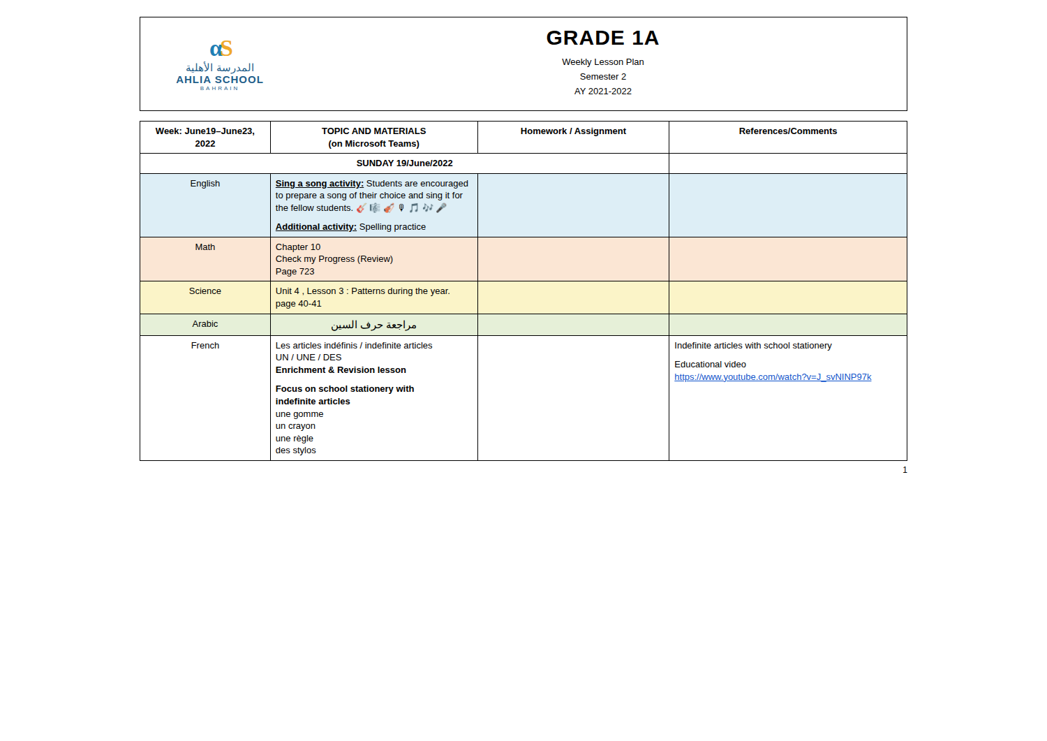| α S المدرسة الأهلية AHLIA SCHOOL BAHRAIN | GRADE 1A Weekly Lesson Plan Semester 2 AY 2021-2022 |
| Week: June19–June23, 2022 | TOPIC AND MATERIALS (on Microsoft Teams) | Homework / Assignment | References/Comments |
| --- | --- | --- | --- |
| SUNDAY 19/June/2022 | |
| English | Sing a song activity: Students are encouraged to prepare a song of their choice and sing it for the fellow students. 🎸 🎼 🎻 🎙 🎵 🎶 🎤 Additional activity: Spelling practice | | |
| Math | Chapter 10 Check my Progress (Review) Page 723 | | |
| Science | Unit 4 , Lesson 3 : Patterns during the year. page 40-41 | | |
| Arabic | مراجعة حرف السين | | |
| French | Les articles indéfinis / indefinite articles UN / UNE / DES Enrichment & Revision lesson Focus on school stationery with indefinite articles une gomme un crayon une règle des stylos | | Indefinite articles with school stationery Educational video https://www.youtube.com/watch?v=J_svNINP97k |
1